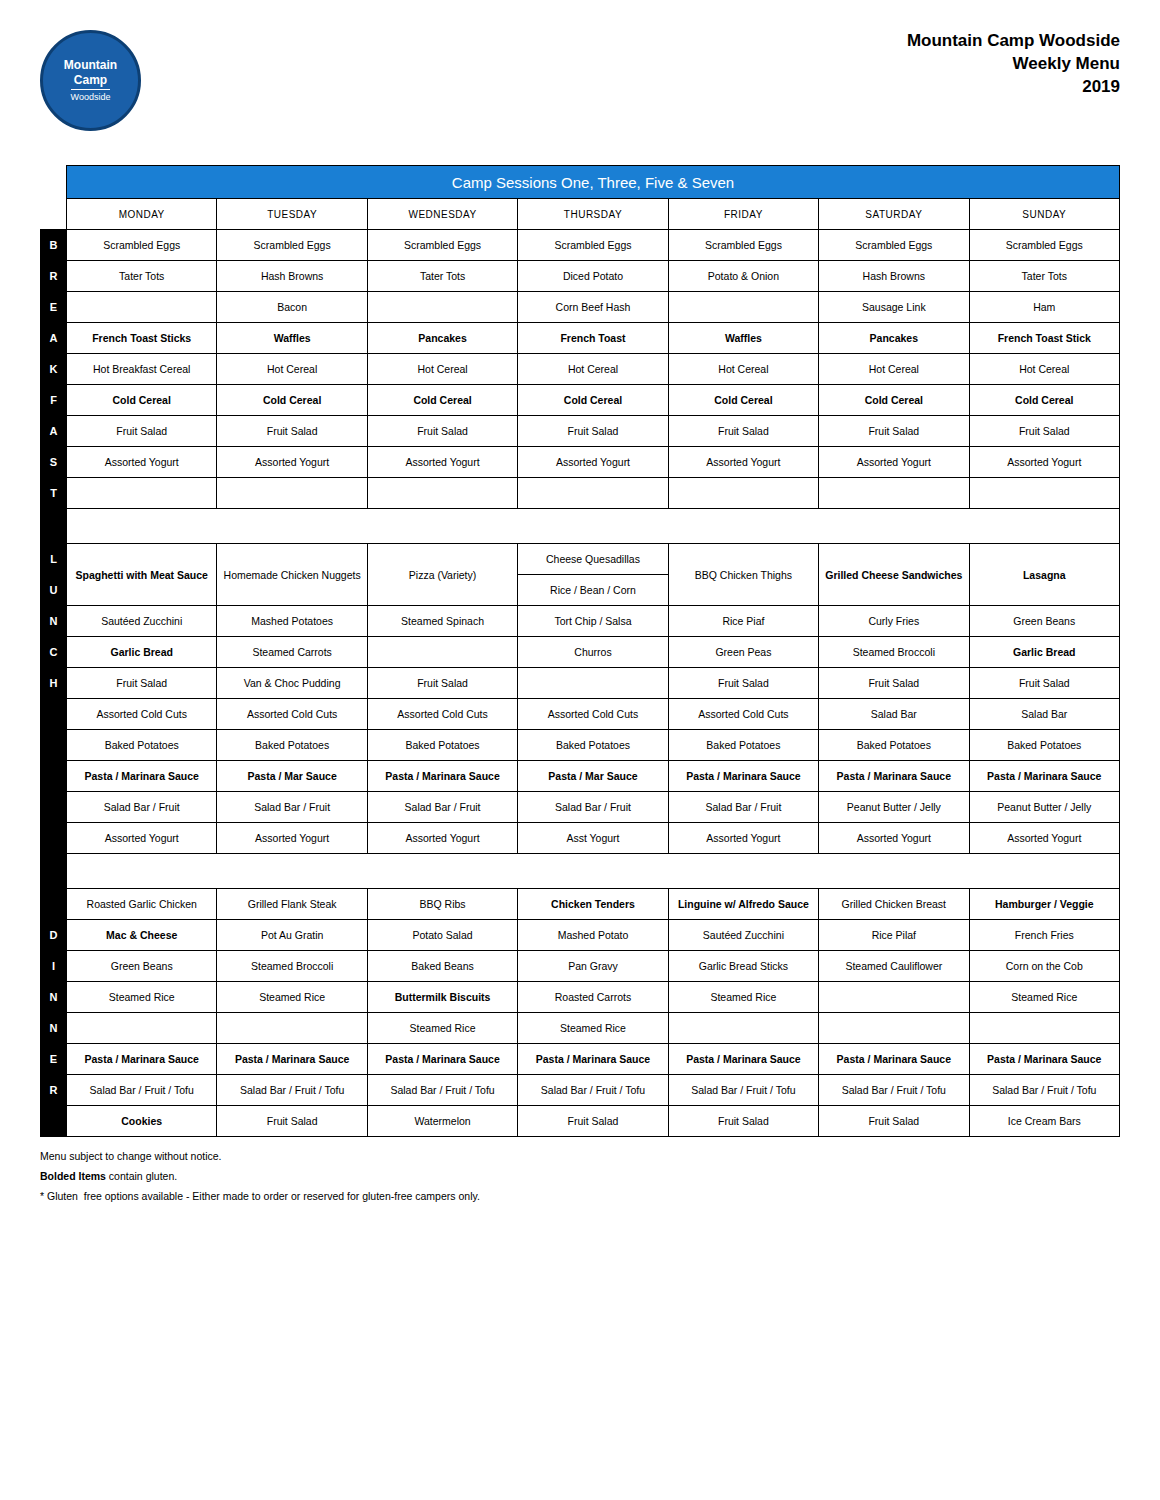Mountain
Camp
Woodside
Mountain Camp Woodside
Weekly Menu
2019
| | Camp Sessions One, Three, Five & Seven |
| | MONDAY | TUESDAY | WEDNESDAY | THURSDAY | FRIDAY | SATURDAY | SUNDAY |
| B | Scrambled Eggs | Scrambled Eggs | Scrambled Eggs | Scrambled Eggs | Scrambled Eggs | Scrambled Eggs | Scrambled Eggs |
| R | Tater Tots | Hash Browns | Tater Tots | Diced Potato | Potato & Onion | Hash Browns | Tater Tots |
| E | | Bacon | | Corn Beef Hash | | Sausage Link | Ham |
| A | French Toast Sticks | Waffles | Pancakes | French Toast | Waffles | Pancakes | French Toast Stick |
| K | Hot Breakfast Cereal | Hot Cereal | Hot Cereal | Hot Cereal | Hot Cereal | Hot Cereal | Hot Cereal |
| F | Cold Cereal | Cold Cereal | Cold Cereal | Cold Cereal | Cold Cereal | Cold Cereal | Cold Cereal |
| A | Fruit Salad | Fruit Salad | Fruit Salad | Fruit Salad | Fruit Salad | Fruit Salad | Fruit Salad |
| S | Assorted Yogurt | Assorted Yogurt | Assorted Yogurt | Assorted Yogurt | Assorted Yogurt | Assorted Yogurt | Assorted Yogurt |
| T | | | | | | | |
| L | Spaghetti with Meat Sauce | Homemade Chicken Nuggets | Pizza (Variety) | Cheese Quesadillas | BBQ Chicken Thighs | Grilled Cheese Sandwiches | Lasagna |
| U | Rice / Bean / Corn |
| N | Sautéed Zucchini | Mashed Potatoes | Steamed Spinach | Tort Chip / Salsa | Rice Piaf | Curly Fries | Green Beans |
| C | Garlic Bread | Steamed Carrots | | Churros | Green Peas | Steamed Broccoli | Garlic Bread |
| H | Fruit Salad | Van & Choc Pudding | Fruit Salad | | Fruit Salad | Fruit Salad | Fruit Salad |
| | Assorted Cold Cuts | Assorted Cold Cuts | Assorted Cold Cuts | Assorted Cold Cuts | Assorted Cold Cuts | Salad Bar | Salad Bar |
| | Baked Potatoes | Baked Potatoes | Baked Potatoes | Baked Potatoes | Baked Potatoes | Baked Potatoes | Baked Potatoes |
| | Pasta / Marinara Sauce | Pasta / Mar Sauce | Pasta / Marinara Sauce | Pasta / Mar Sauce | Pasta / Marinara Sauce | Pasta / Marinara Sauce | Pasta / Marinara Sauce |
| | Salad Bar / Fruit | Salad Bar / Fruit | Salad Bar / Fruit | Salad Bar / Fruit | Salad Bar / Fruit | Peanut Butter / Jelly | Peanut Butter / Jelly |
| | Assorted Yogurt | Assorted Yogurt | Assorted Yogurt | Asst Yogurt | Assorted Yogurt | Assorted Yogurt | Assorted Yogurt |
| | Roasted Garlic Chicken | Grilled Flank Steak | BBQ Ribs | Chicken Tenders | Linguine w/ Alfredo Sauce | Grilled Chicken Breast | Hamburger / Veggie |
| D | Mac & Cheese | Pot Au Gratin | Potato Salad | Mashed Potato | Sautéed Zucchini | Rice Pilaf | French Fries |
| I | Green Beans | Steamed Broccoli | Baked Beans | Pan Gravy | Garlic Bread Sticks | Steamed Cauliflower | Corn on the Cob |
| N | Steamed Rice | Steamed Rice | Buttermilk Biscuits | Roasted Carrots | Steamed Rice | | Steamed Rice |
| N | | | Steamed Rice | Steamed Rice | | | |
| E | Pasta / Marinara Sauce | Pasta / Marinara Sauce | Pasta / Marinara Sauce | Pasta / Marinara Sauce | Pasta / Marinara Sauce | Pasta / Marinara Sauce | Pasta / Marinara Sauce |
| R | Salad Bar / Fruit / Tofu | Salad Bar / Fruit / Tofu | Salad Bar / Fruit / Tofu | Salad Bar / Fruit / Tofu | Salad Bar / Fruit / Tofu | Salad Bar / Fruit / Tofu | Salad Bar / Fruit / Tofu |
| | Cookies | Fruit Salad | Watermelon | Fruit Salad | Fruit Salad | Fruit Salad | Ice Cream Bars |
Menu subject to change without notice.
Bolded Items contain gluten.
* Gluten free options available - Either made to order or reserved for gluten-free campers only.